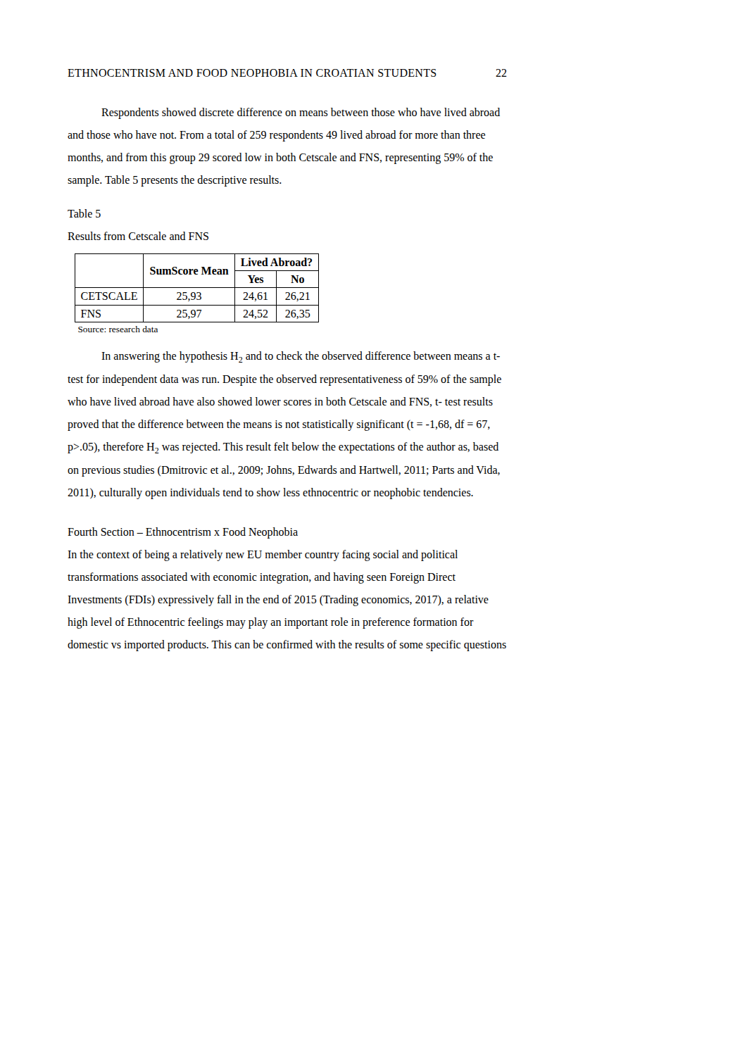Ethnocentrism and Food Neophobia in Croatian Students 22
Respondents showed discrete difference on means between those who have lived abroad and those who have not. From a total of 259 respondents 49 lived abroad for more than three months, and from this group 29 scored low in both Cetscale and FNS, representing 59% of the sample. Table 5 presents the descriptive results.
Table 5
Results from Cetscale and FNS
| | SumScore Mean | Lived Abroad? |
| --- | --- | --- |
| Yes | No |
| CETSCALE | 25,93 | 24,61 | 26,21 |
| FNS | 25,97 | 24,52 | 26,35 |
Source: research data
In answering the hypothesis H2 and to check the observed difference between means a t-test for independent data was run. Despite the observed representativeness of 59% of the sample who have lived abroad have also showed lower scores in both Cetscale and FNS, t- test results proved that the difference between the means is not statistically significant (t = -1,68, df = 67, p>.05), therefore H2 was rejected. This result felt below the expectations of the author as, based on previous studies (Dmitrovic et al., 2009; Johns, Edwards and Hartwell, 2011; Parts and Vida, 2011), culturally open individuals tend to show less ethnocentric or neophobic tendencies.
Fourth Section – Ethnocentrism x Food Neophobia
In the context of being a relatively new EU member country facing social and political transformations associated with economic integration, and having seen Foreign Direct Investments (FDIs) expressively fall in the end of 2015 (Trading economics, 2017), a relative high level of Ethnocentric feelings may play an important role in preference formation for domestic vs imported products. This can be confirmed with the results of some specific questions